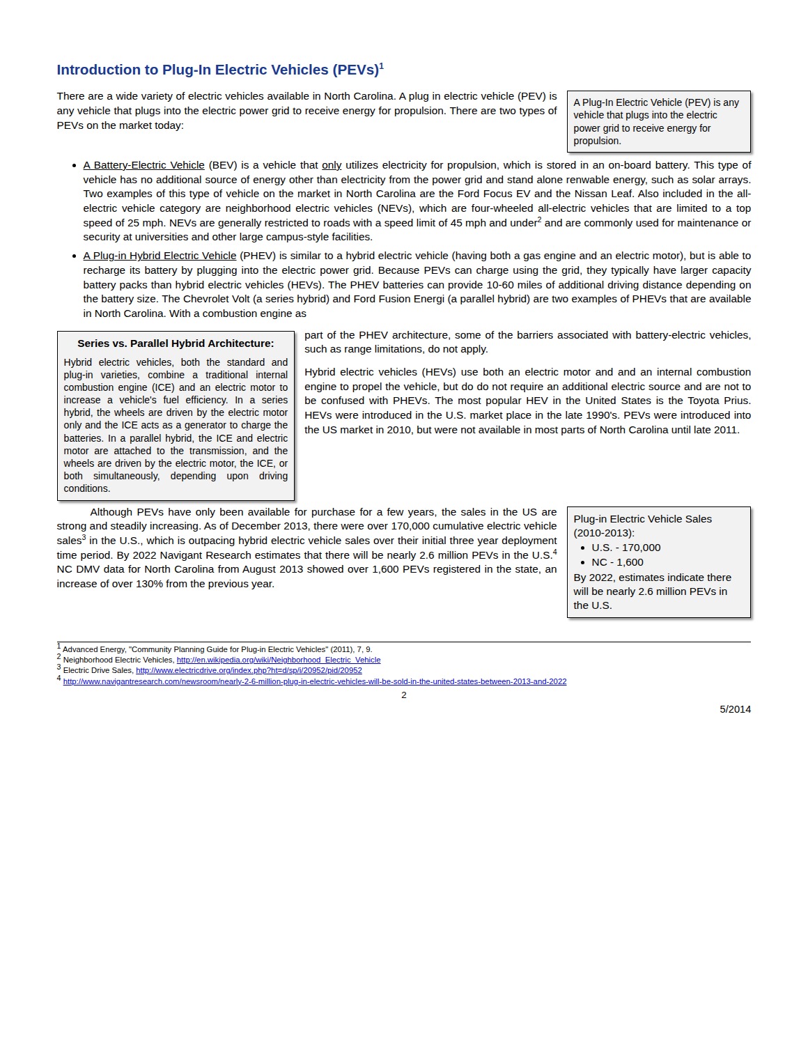Introduction to Plug-In Electric Vehicles (PEVs)1
A Plug-In Electric Vehicle (PEV) is any vehicle that plugs into the electric power grid to receive energy for propulsion.
There are a wide variety of electric vehicles available in North Carolina. A plug in electric vehicle (PEV) is any vehicle that plugs into the electric power grid to receive energy for propulsion. There are two types of PEVs on the market today:
A Battery-Electric Vehicle (BEV) is a vehicle that only utilizes electricity for propulsion, which is stored in an on-board battery. This type of vehicle has no additional source of energy other than electricity from the power grid and stand alone renwable energy, such as solar arrays. Two examples of this type of vehicle on the market in North Carolina are the Ford Focus EV and the Nissan Leaf. Also included in the all-electric vehicle category are neighborhood electric vehicles (NEVs), which are four-wheeled all-electric vehicles that are limited to a top speed of 25 mph. NEVs are generally restricted to roads with a speed limit of 45 mph and under2 and are commonly used for maintenance or security at universities and other large campus-style facilities.
A Plug-in Hybrid Electric Vehicle (PHEV) is similar to a hybrid electric vehicle (having both a gas engine and an electric motor), but is able to recharge its battery by plugging into the electric power grid. Because PEVs can charge using the grid, they typically have larger capacity battery packs than hybrid electric vehicles (HEVs). The PHEV batteries can provide 10-60 miles of additional driving distance depending on the battery size. The Chevrolet Volt (a series hybrid) and Ford Fusion Energi (a parallel hybrid) are two examples of PHEVs that are available in North Carolina. With a combustion engine as
Series vs. Parallel Hybrid Architecture:
Hybrid electric vehicles, both the standard and plug-in varieties, combine a traditional internal combustion engine (ICE) and an electric motor to increase a vehicle's fuel efficiency. In a series hybrid, the wheels are driven by the electric motor only and the ICE acts as a generator to charge the batteries. In a parallel hybrid, the ICE and electric motor are attached to the transmission, and the wheels are driven by the electric motor, the ICE, or both simultaneously, depending upon driving conditions.
part of the PHEV architecture, some of the barriers associated with battery-electric vehicles, such as range limitations, do not apply.
Hybrid electric vehicles (HEVs) use both an electric motor and and an internal combustion engine to propel the vehicle, but do do not require an additional electric source and are not to be confused with PHEVs. The most popular HEV in the United States is the Toyota Prius. HEVs were introduced in the U.S. market place in the late 1990's. PEVs were introduced into the US market in 2010, but were not available in most parts of North Carolina until late 2011.
Plug-in Electric Vehicle Sales (2010-2013):
U.S. - 170,000
NC - 1,600
By 2022, estimates indicate there will be nearly 2.6 million PEVs in the U.S.
Although PEVs have only been available for purchase for a few years, the sales in the US are strong and steadily increasing. As of December 2013, there were over 170,000 cumulative electric vehicle sales3 in the U.S., which is outpacing hybrid electric vehicle sales over their initial three year deployment time period. By 2022 Navigant Research estimates that there will be nearly 2.6 million PEVs in the U.S.4 NC DMV data for North Carolina from August 2013 showed over 1,600 PEVs registered in the state, an increase of over 130% from the previous year.
1 Advanced Energy, "Community Planning Guide for Plug-in Electric Vehicles" (2011), 7, 9.
2 Neighborhood Electric Vehicles, http://en.wikipedia.org/wiki/Neighborhood_Electric_Vehicle
3 Electric Drive Sales, http://www.electricdrive.org/index.php?ht=d/sp/i/20952/pid/20952
4 http://www.navigantresearch.com/newsroom/nearly-2-6-million-plug-in-electric-vehicles-will-be-sold-in-the-united-states-between-2013-and-2022
2
5/2014